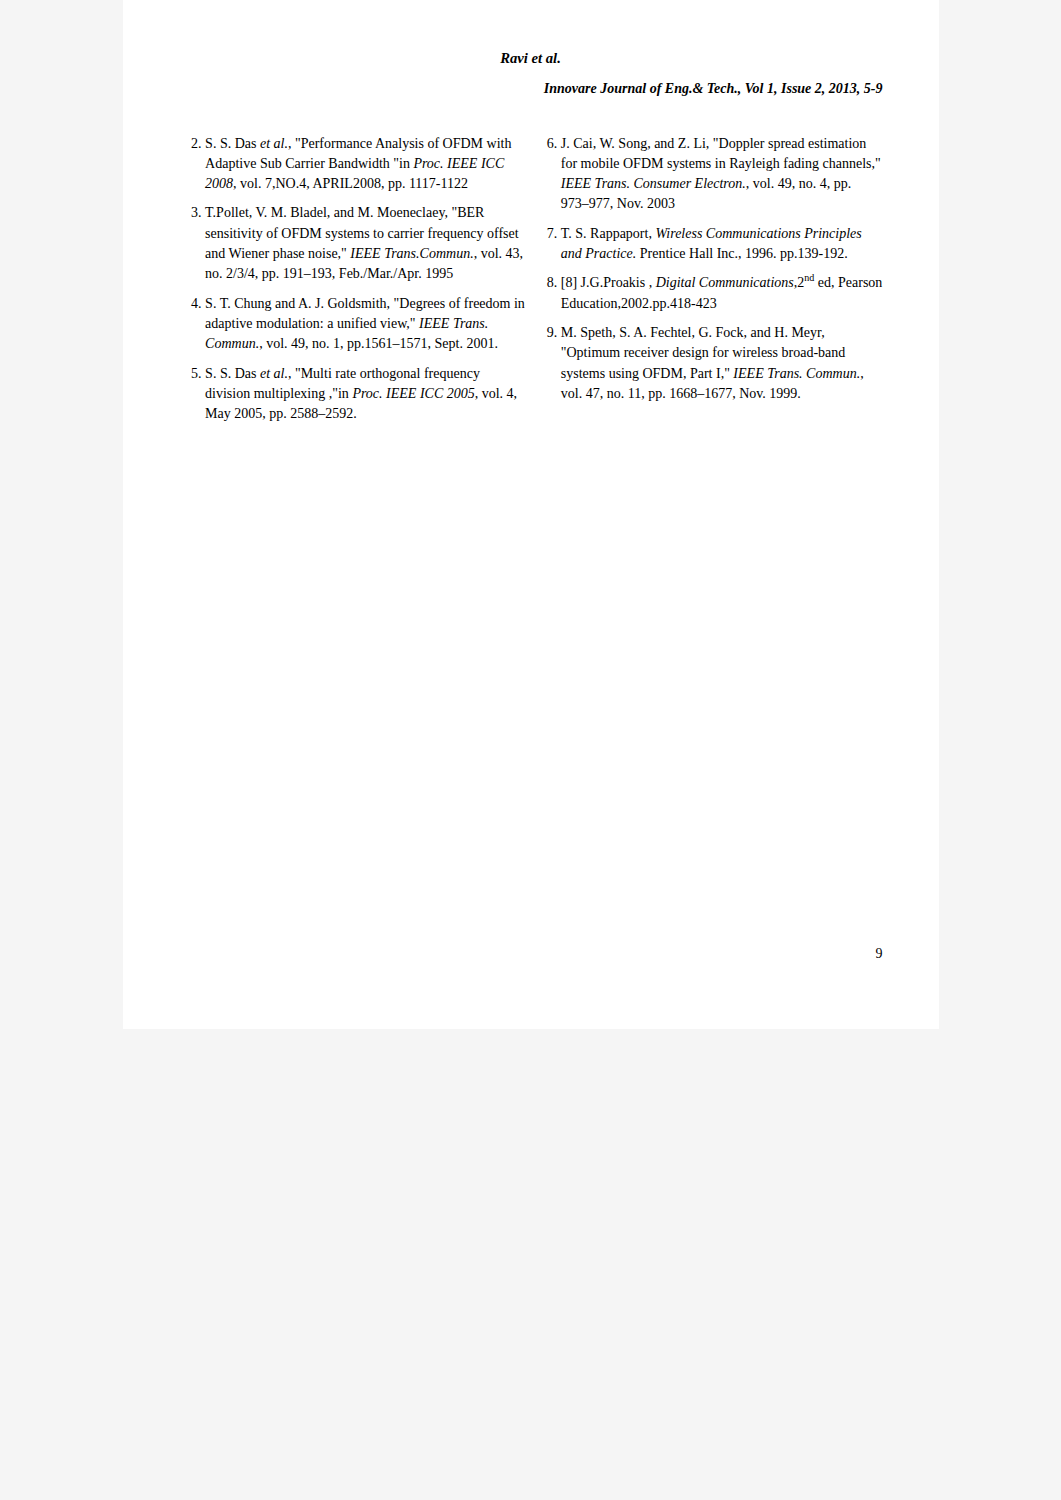Ravi et al.
Innovare Journal of Eng.& Tech., Vol 1, Issue 2, 2013, 5-9
S. S. Das et al., "Performance Analysis of OFDM with Adaptive Sub Carrier Bandwidth "in Proc. IEEE ICC 2008, vol. 7,NO.4, APRIL2008, pp. 1117-1122
T.Pollet, V. M. Bladel, and M. Moeneclaey, "BER sensitivity of OFDM systems to carrier frequency offset and Wiener phase noise," IEEE Trans.Commun., vol. 43, no. 2/3/4, pp. 191–193, Feb./Mar./Apr. 1995
S. T. Chung and A. J. Goldsmith, "Degrees of freedom in adaptive modulation: a unified view," IEEE Trans. Commun., vol. 49, no. 1, pp.1561–1571, Sept. 2001.
S. S. Das et al., "Multi rate orthogonal frequency division multiplexing ,"in Proc. IEEE ICC 2005, vol. 4, May 2005, pp. 2588–2592.
J. Cai, W. Song, and Z. Li, "Doppler spread estimation for mobile OFDM systems in Rayleigh fading channels," IEEE Trans. Consumer Electron., vol. 49, no. 4, pp. 973–977, Nov. 2003
T. S. Rappaport, Wireless Communications Principles and Practice. Prentice Hall Inc., 1996. pp.139-192.
[8] J.G.Proakis , Digital Communications,2nd ed, Pearson Education,2002.pp.418-423
M. Speth, S. A. Fechtel, G. Fock, and H. Meyr, "Optimum receiver design for wireless broad-band systems using OFDM, Part I," IEEE Trans. Commun., vol. 47, no. 11, pp. 1668–1677, Nov. 1999.
9